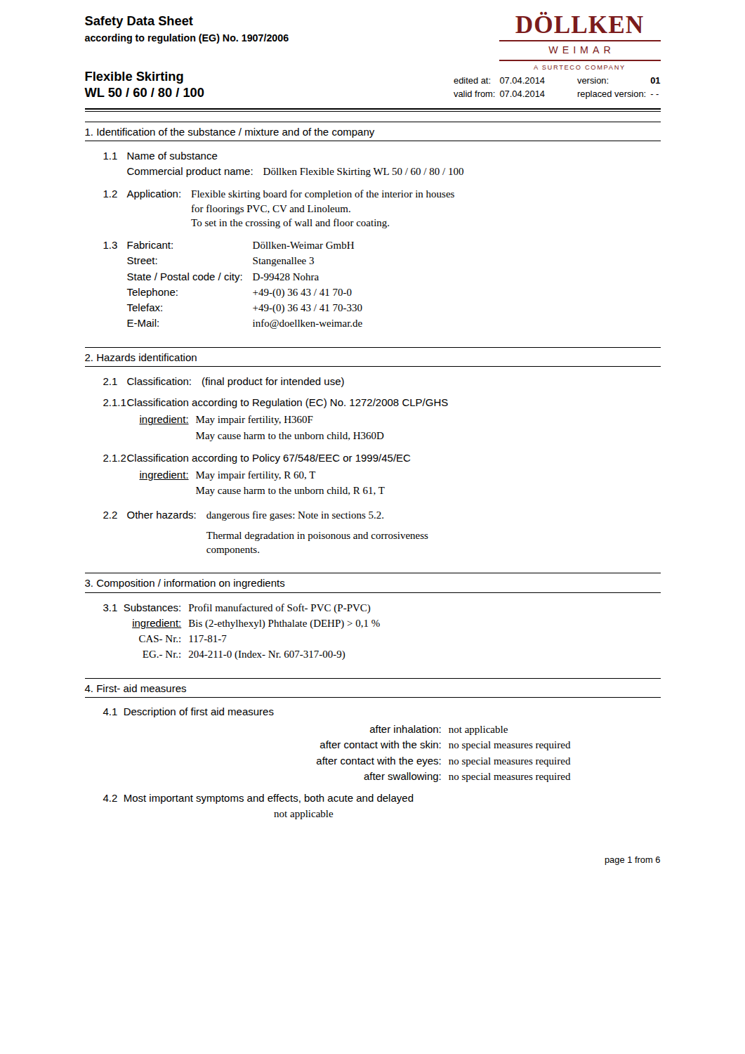DÖLLKEN
WEIMAR
A SURTECO COMPANY
Safety Data Sheet
according to regulation (EG) No. 1907/2006
Flexible Skirting
WL 50 / 60 / 80 / 100
| edited at: | 07.04.2014 | version: | 01 |
| valid from: | 07.04.2014 | replaced version: | - - |
1. Identification of the substance / mixture and of the company
| 1.1 | Name of substance |
| | Commercial product name: | Döllken Flexible Skirting WL 50 / 60 / 80 / 100 |
| 1.2 | Application: | Flexible skirting board for completion of the interior in houses for floorings PVC, CV and Linoleum. To set in the crossing of wall and floor coating. |
| 1.3 | Fabricant: | Döllken-Weimar GmbH |
| | Street: | Stangenallee 3 |
| | State / Postal code / city: | D-99428 Nohra |
| | Telephone: | +49-(0) 36 43 / 41 70-0 |
| | Telefax: | +49-(0) 36 43 / 41 70-330 |
| | E-Mail: | info@doellken-weimar.de |
2. Hazards identification
| 2.1 | Classification: | (final product for intended use) |
| 2.1.1 | Classification according to Regulation (EC) No. 1272/2008 CLP/GHS |
| ingredient: | May impair fertility, H360F |
| | May cause harm to the unborn child, H360D |
| 2.1.2 | Classification according to Policy 67/548/EEC or 1999/45/EC |
| ingredient: | May impair fertility, R 60, T |
| | May cause harm to the unborn child, R 61, T |
| 2.2 | Other hazards: | dangerous fire gases: Note in sections 5.2. |
| | | Thermal degradation in poisonous and corrosiveness components. |
3. Composition / information on ingredients
| 3.1 Substances: | Profil manufactured of Soft- PVC (P-PVC) |
| ingredient: | Bis (2-ethylhexyl) Phthalate (DEHP) > 0,1 % |
| CAS- Nr.: | 117-81-7 |
| EG.- Nr.: | 204-211-0 (Index- Nr. 607-317-00-9) |
4. First- aid measures
4.1 Description of first aid measures
| after inhalation: | not applicable |
| after contact with the skin: | no special measures required |
| after contact with the eyes: | no special measures required |
| after swallowing: | no special measures required |
4.2 Most important symptoms and effects, both acute and delayed
not applicable
page 1 from 6